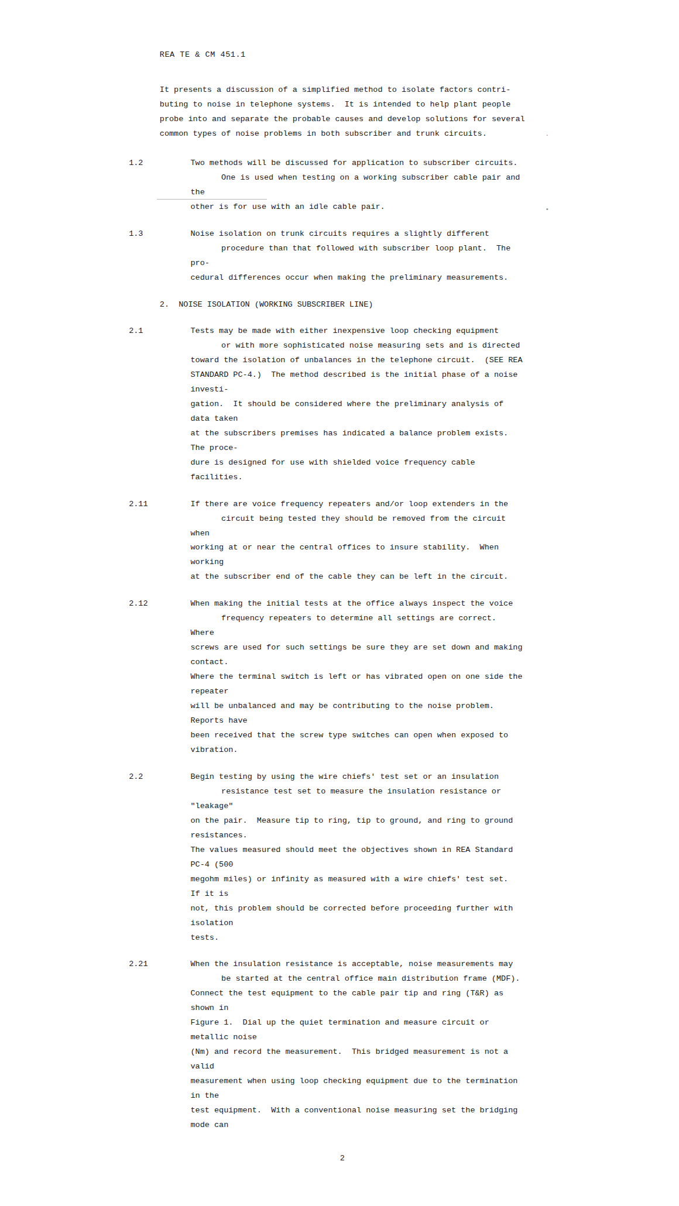REA TE & CM 451.1
. •
It presents a discussion of a simplified method to isolate factors contri-
buting to noise in telephone systems. It is intended to help plant people
probe into and separate the probable causes and develop solutions for several
common types of noise problems in both subscriber and trunk circuits.
1.2 Two methods will be discussed for application to subscriber circuits.
One is used when testing on a working subscriber cable pair and the
other is for use with an idle cable pair.
1.3 Noise isolation on trunk circuits requires a slightly different
procedure than that followed with subscriber loop plant. The pro-
cedural differences occur when making the preliminary measurements.
2. NOISE ISOLATION (WORKING SUBSCRIBER LINE)
2.1 Tests may be made with either inexpensive loop checking equipment
or with more sophisticated noise measuring sets and is directed
toward the isolation of unbalances in the telephone circuit. (SEE REA
STANDARD PC-4.) The method described is the initial phase of a noise investi-
gation. It should be considered where the preliminary analysis of data taken
at the subscribers premises has indicated a balance problem exists. The proce-
dure is designed for use with shielded voice frequency cable facilities.
2.11 If there are voice frequency repeaters and/or loop extenders in the
circuit being tested they should be removed from the circuit when
working at or near the central offices to insure stability. When working
at the subscriber end of the cable they can be left in the circuit.
2.12 When making the initial tests at the office always inspect the voice
frequency repeaters to determine all settings are correct. Where
screws are used for such settings be sure they are set down and making contact.
Where the terminal switch is left or has vibrated open on one side the repeater
will be unbalanced and may be contributing to the noise problem. Reports have
been received that the screw type switches can open when exposed to vibration.
2.2 Begin testing by using the wire chiefs' test set or an insulation
resistance test set to measure the insulation resistance or "leakage"
on the pair. Measure tip to ring, tip to ground, and ring to ground resistances.
The values measured should meet the objectives shown in REA Standard PC-4 (500
megohm miles) or infinity as measured with a wire chiefs' test set. If it is
not, this problem should be corrected before proceeding further with isolation
tests.
2.21 When the insulation resistance is acceptable, noise measurements may
be started at the central office main distribution frame (MDF).
Connect the test equipment to the cable pair tip and ring (T&R) as shown in
Figure 1. Dial up the quiet termination and measure circuit or metallic noise
(Nm) and record the measurement. This bridged measurement is not a valid
measurement when using loop checking equipment due to the termination in the
test equipment. With a conventional noise measuring set the bridging mode can
2